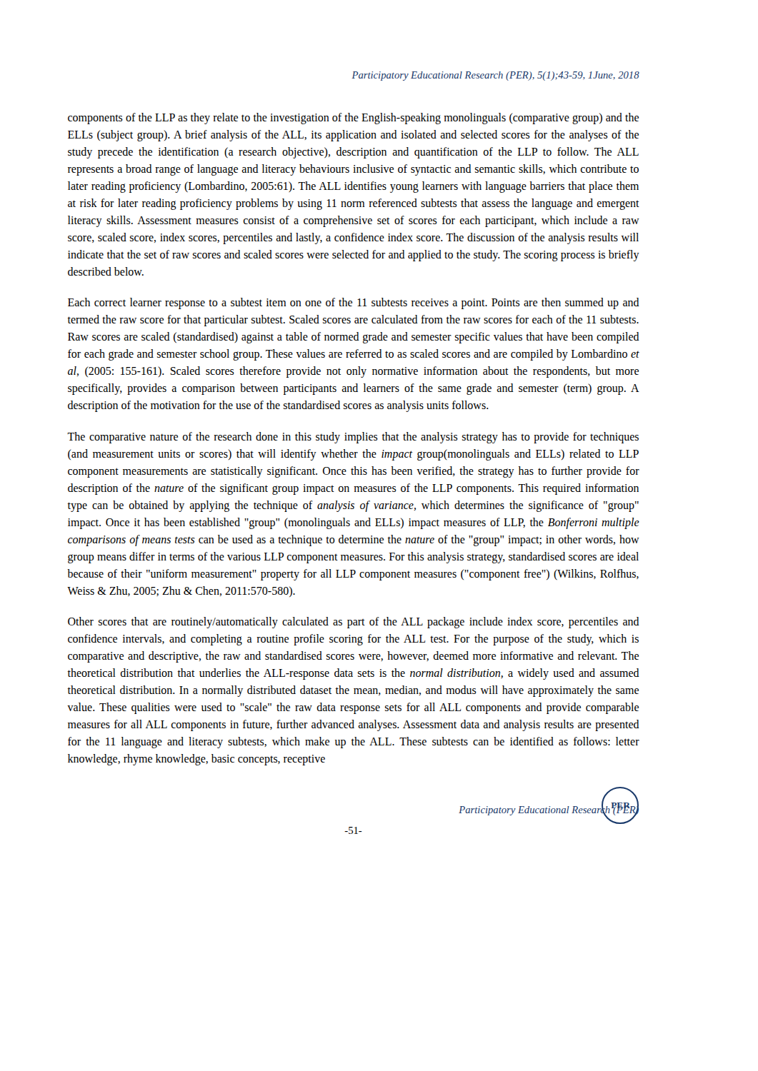Participatory Educational Research (PER), 5(1);43-59, 1June, 2018
components of the LLP as they relate to the investigation of the English-speaking monolinguals (comparative group) and the ELLs (subject group). A brief analysis of the ALL, its application and isolated and selected scores for the analyses of the study precede the identification (a research objective), description and quantification of the LLP to follow. The ALL represents a broad range of language and literacy behaviours inclusive of syntactic and semantic skills, which contribute to later reading proficiency (Lombardino, 2005:61). The ALL identifies young learners with language barriers that place them at risk for later reading proficiency problems by using 11 norm referenced subtests that assess the language and emergent literacy skills. Assessment measures consist of a comprehensive set of scores for each participant, which include a raw score, scaled score, index scores, percentiles and lastly, a confidence index score. The discussion of the analysis results will indicate that the set of raw scores and scaled scores were selected for and applied to the study. The scoring process is briefly described below.
Each correct learner response to a subtest item on one of the 11 subtests receives a point. Points are then summed up and termed the raw score for that particular subtest. Scaled scores are calculated from the raw scores for each of the 11 subtests. Raw scores are scaled (standardised) against a table of normed grade and semester specific values that have been compiled for each grade and semester school group. These values are referred to as scaled scores and are compiled by Lombardino et al, (2005: 155-161). Scaled scores therefore provide not only normative information about the respondents, but more specifically, provides a comparison between participants and learners of the same grade and semester (term) group. A description of the motivation for the use of the standardised scores as analysis units follows.
The comparative nature of the research done in this study implies that the analysis strategy has to provide for techniques (and measurement units or scores) that will identify whether the impact group(monolinguals and ELLs) related to LLP component measurements are statistically significant. Once this has been verified, the strategy has to further provide for description of the nature of the significant group impact on measures of the LLP components. This required information type can be obtained by applying the technique of analysis of variance, which determines the significance of "group" impact. Once it has been established "group" (monolinguals and ELLs) impact measures of LLP, the Bonferroni multiple comparisons of means tests can be used as a technique to determine the nature of the "group" impact; in other words, how group means differ in terms of the various LLP component measures. For this analysis strategy, standardised scores are ideal because of their "uniform measurement" property for all LLP component measures ("component free") (Wilkins, Rolfhus, Weiss & Zhu, 2005; Zhu & Chen, 2011:570-580).
Other scores that are routinely/automatically calculated as part of the ALL package include index score, percentiles and confidence intervals, and completing a routine profile scoring for the ALL test. For the purpose of the study, which is comparative and descriptive, the raw and standardised scores were, however, deemed more informative and relevant. The theoretical distribution that underlies the ALL-response data sets is the normal distribution, a widely used and assumed theoretical distribution. In a normally distributed dataset the mean, median, and modus will have approximately the same value. These qualities were used to "scale" the raw data response sets for all ALL components and provide comparable measures for all ALL components in future, further advanced analyses. Assessment data and analysis results are presented for the 11 language and literacy subtests, which make up the ALL. These subtests can be identified as follows: letter knowledge, rhyme knowledge, basic concepts, receptive
Participatory Educational Research (PER)
PER
-51-